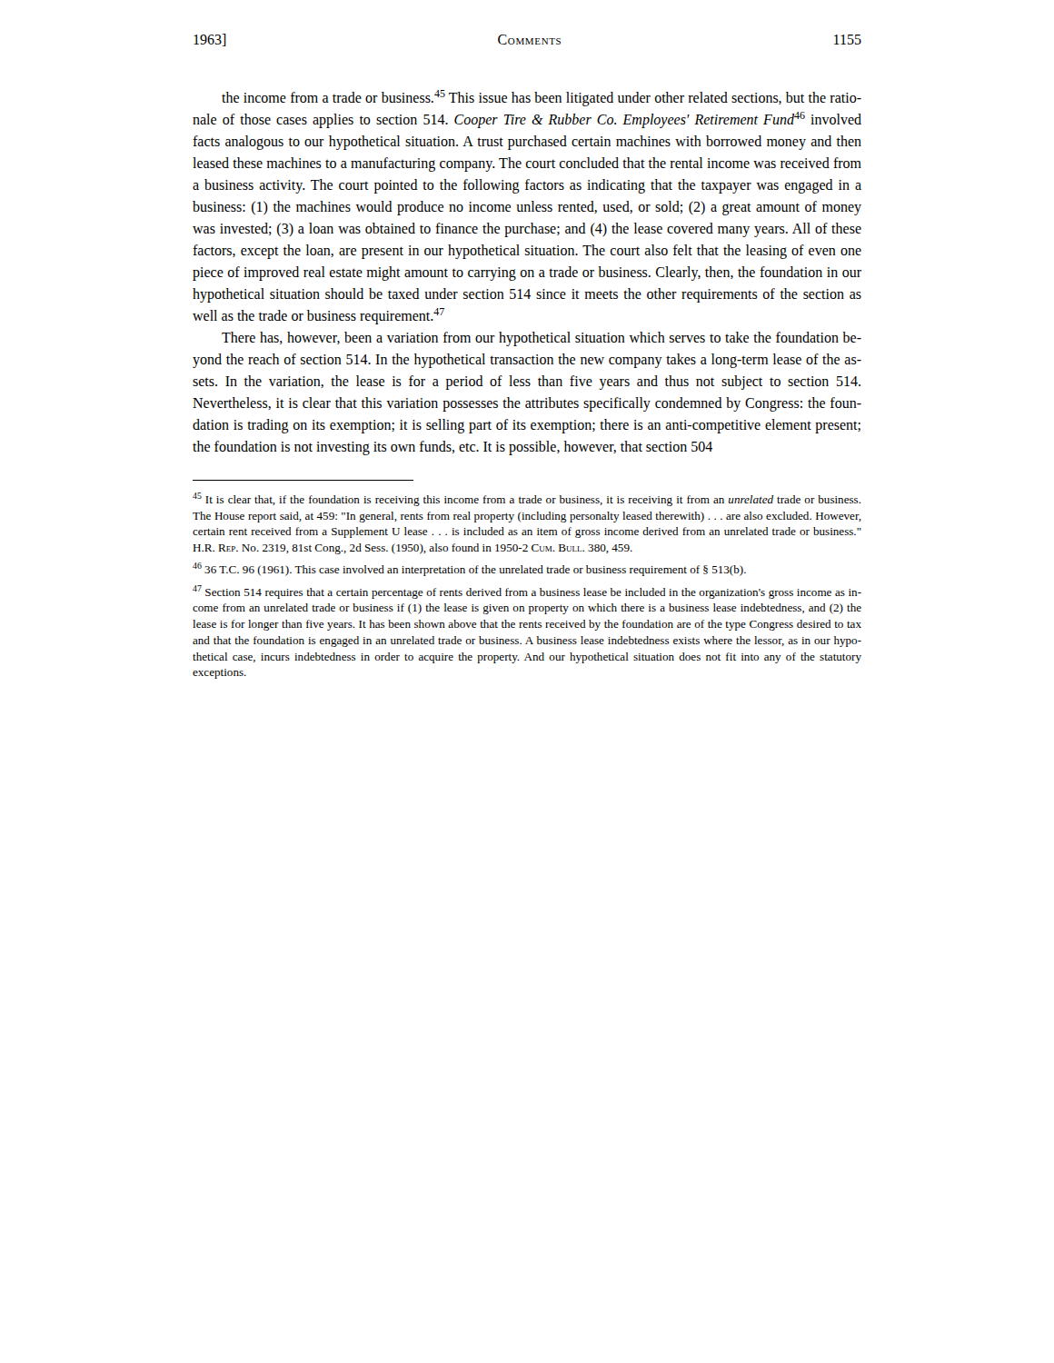1963] Comments 1155
the income from a trade or business.45 This issue has been litigated under other related sections, but the rationale of those cases applies to section 514. Cooper Tire & Rubber Co. Employees' Retirement Fund46 involved facts analogous to our hypothetical situation. A trust purchased certain machines with borrowed money and then leased these machines to a manufacturing company. The court concluded that the rental income was received from a business activity. The court pointed to the following factors as indicating that the taxpayer was engaged in a business: (1) the machines would produce no income unless rented, used, or sold; (2) a great amount of money was invested; (3) a loan was obtained to finance the purchase; and (4) the lease covered many years. All of these factors, except the loan, are present in our hypothetical situation. The court also felt that the leasing of even one piece of improved real estate might amount to carrying on a trade or business. Clearly, then, the foundation in our hypothetical situation should be taxed under section 514 since it meets the other requirements of the section as well as the trade or business requirement.47
There has, however, been a variation from our hypothetical situation which serves to take the foundation beyond the reach of section 514. In the hypothetical transaction the new company takes a long-term lease of the assets. In the variation, the lease is for a period of less than five years and thus not subject to section 514. Nevertheless, it is clear that this variation possesses the attributes specifically condemned by Congress: the foundation is trading on its exemption; it is selling part of its exemption; there is an anti-competitive element present; the foundation is not investing its own funds, etc. It is possible, however, that section 504
45 It is clear that, if the foundation is receiving this income from a trade or business, it is receiving it from an unrelated trade or business. The House report said, at 459: "In general, rents from real property (including personalty leased therewith) . . . are also excluded. However, certain rent received from a Supplement U lease . . . is included as an item of gross income derived from an unrelated trade or business." H.R. Rep. No. 2319, 81st Cong., 2d Sess. (1950), also found in 1950-2 Cum. Bull. 380, 459.
46 36 T.C. 96 (1961). This case involved an interpretation of the unrelated trade or business requirement of § 513(b).
47 Section 514 requires that a certain percentage of rents derived from a business lease be included in the organization's gross income as income from an unrelated trade or business if (1) the lease is given on property on which there is a business lease indebtedness, and (2) the lease is for longer than five years. It has been shown above that the rents received by the foundation are of the type Congress desired to tax and that the foundation is engaged in an unrelated trade or business. A business lease indebtedness exists where the lessor, as in our hypothetical case, incurs indebtedness in order to acquire the property. And our hypothetical situation does not fit into any of the statutory exceptions.